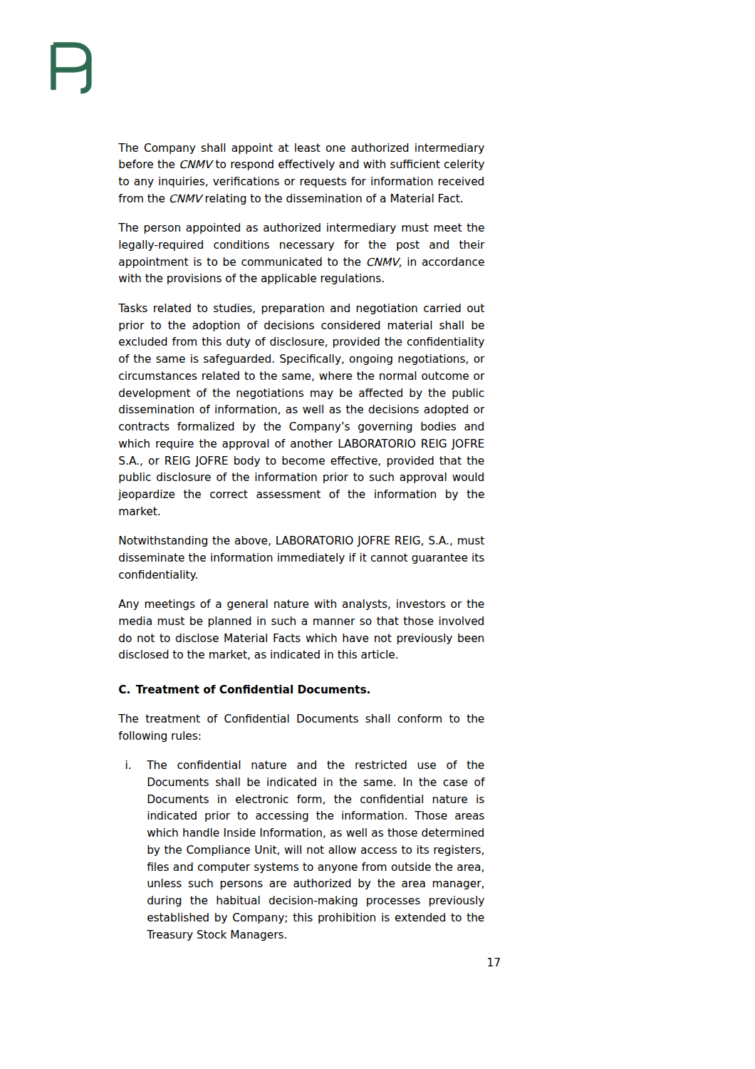The Company shall appoint at least one authorized intermediary before the CNMV to respond effectively and with sufficient celerity to any inquiries, verifications or requests for information received from the CNMV relating to the dissemination of a Material Fact.
The person appointed as authorized intermediary must meet the legally-required conditions necessary for the post and their appointment is to be communicated to the CNMV, in accordance with the provisions of the applicable regulations.
Tasks related to studies, preparation and negotiation carried out prior to the adoption of decisions considered material shall be excluded from this duty of disclosure, provided the confidentiality of the same is safeguarded. Specifically, ongoing negotiations, or circumstances related to the same, where the normal outcome or development of the negotiations may be affected by the public dissemination of information, as well as the decisions adopted or contracts formalized by the Company’s governing bodies and which require the approval of another LABORATORIO REIG JOFRE S.A., or REIG JOFRE body to become effective, provided that the public disclosure of the information prior to such approval would jeopardize the correct assessment of the information by the market.
Notwithstanding the above, LABORATORIO JOFRE REIG, S.A., must disseminate the information immediately if it cannot guarantee its confidentiality.
Any meetings of a general nature with analysts, investors or the media must be planned in such a manner so that those involved do not to disclose Material Facts which have not previously been disclosed to the market, as indicated in this article.
C. Treatment of Confidential Documents.
The treatment of Confidential Documents shall conform to the following rules:
i. The confidential nature and the restricted use of the Documents shall be indicated in the same. In the case of Documents in electronic form, the confidential nature is indicated prior to accessing the information. Those areas which handle Inside Information, as well as those determined by the Compliance Unit, will not allow access to its registers, files and computer systems to anyone from outside the area, unless such persons are authorized by the area manager, during the habitual decision-making processes previously established by Company; this prohibition is extended to the Treasury Stock Managers.
17